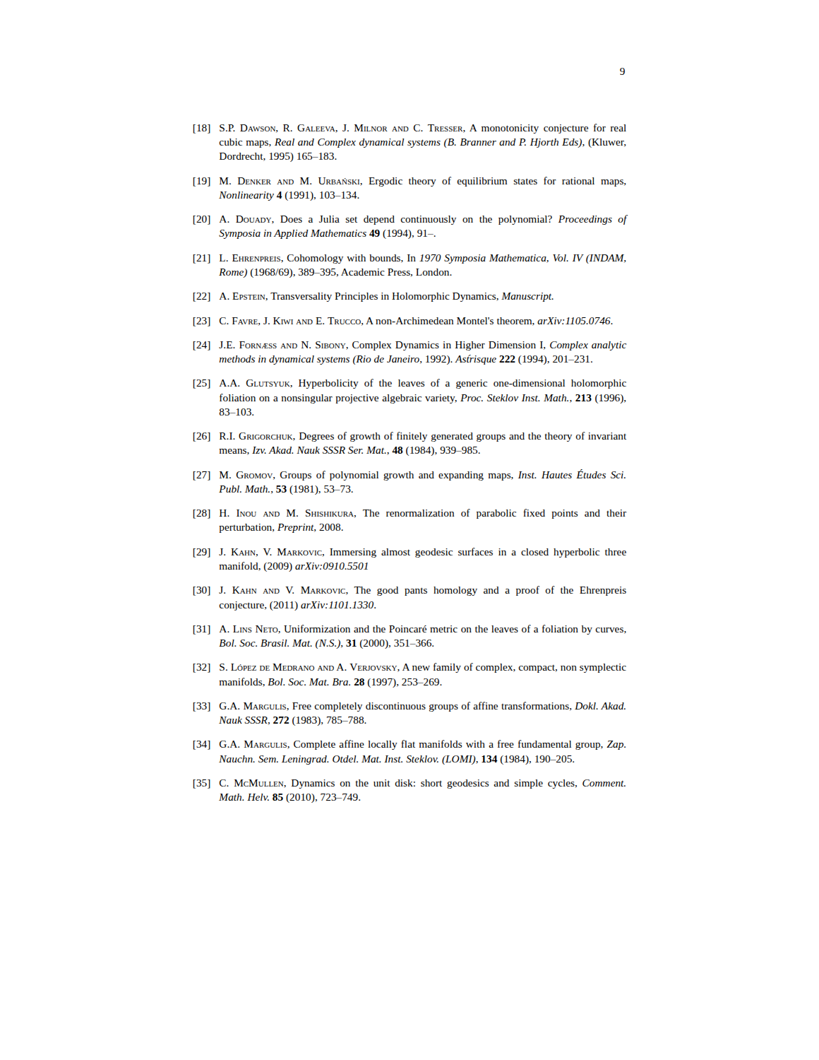9
[18] S.P. Dawson, R. Galeeva, J. Milnor and C. Tresser, A monotonicity conjecture for real cubic maps, Real and Complex dynamical systems (B. Branner and P. Hjorth Eds), (Kluwer, Dordrecht, 1995) 165–183.
[19] M. Denker and M. Urbański, Ergodic theory of equilibrium states for rational maps, Nonlinearity 4 (1991), 103–134.
[20] A. Douady, Does a Julia set depend continuously on the polynomial? Proceedings of Symposia in Applied Mathematics 49 (1994), 91–.
[21] L. Ehrenpreis, Cohomology with bounds, In 1970 Symposia Mathematica, Vol. IV (INDAM, Rome) (1968/69), 389–395, Academic Press, London.
[22] A. Epstein, Transversality Principles in Holomorphic Dynamics, Manuscript.
[23] C. Favre, J. Kiwi and E. Trucco, A non-Archimedean Montel's theorem, arXiv:1105.0746.
[24] J.E. Fornæss and N. Sibony, Complex Dynamics in Higher Dimension I, Complex analytic methods in dynamical systems (Rio de Janeiro, 1992). Ast́risque 222 (1994), 201–231.
[25] A.A. Glutsyuk, Hyperbolicity of the leaves of a generic one-dimensional holomorphic foliation on a nonsingular projective algebraic variety, Proc. Steklov Inst. Math., 213 (1996), 83–103.
[26] R.I. Grigorchuk, Degrees of growth of finitely generated groups and the theory of invariant means, Izv. Akad. Nauk SSSR Ser. Mat., 48 (1984), 939–985.
[27] M. Gromov, Groups of polynomial growth and expanding maps, Inst. Hautes Études Sci. Publ. Math., 53 (1981), 53–73.
[28] H. Inou and M. Shishikura, The renormalization of parabolic fixed points and their perturbation, Preprint, 2008.
[29] J. Kahn, V. Markovic, Immersing almost geodesic surfaces in a closed hyperbolic three manifold, (2009) arXiv:0910.5501
[30] J. Kahn and V. Markovic, The good pants homology and a proof of the Ehrenpreis conjecture, (2011) arXiv:1101.1330.
[31] A. Lins Neto, Uniformization and the Poincaré metric on the leaves of a foliation by curves, Bol. Soc. Brasil. Mat. (N.S.), 31 (2000), 351–366.
[32] S. López de Medrano and A. Verjovsky, A new family of complex, compact, non symplectic manifolds, Bol. Soc. Mat. Bra. 28 (1997), 253–269.
[33] G.A. Margulis, Free completely discontinuous groups of affine transformations, Dokl. Akad. Nauk SSSR, 272 (1983), 785–788.
[34] G.A. Margulis, Complete affine locally flat manifolds with a free fundamental group, Zap. Nauchn. Sem. Leningrad. Otdel. Mat. Inst. Steklov. (LOMI), 134 (1984), 190–205.
[35] C. McMullen, Dynamics on the unit disk: short geodesics and simple cycles, Comment. Math. Helv. 85 (2010), 723–749.